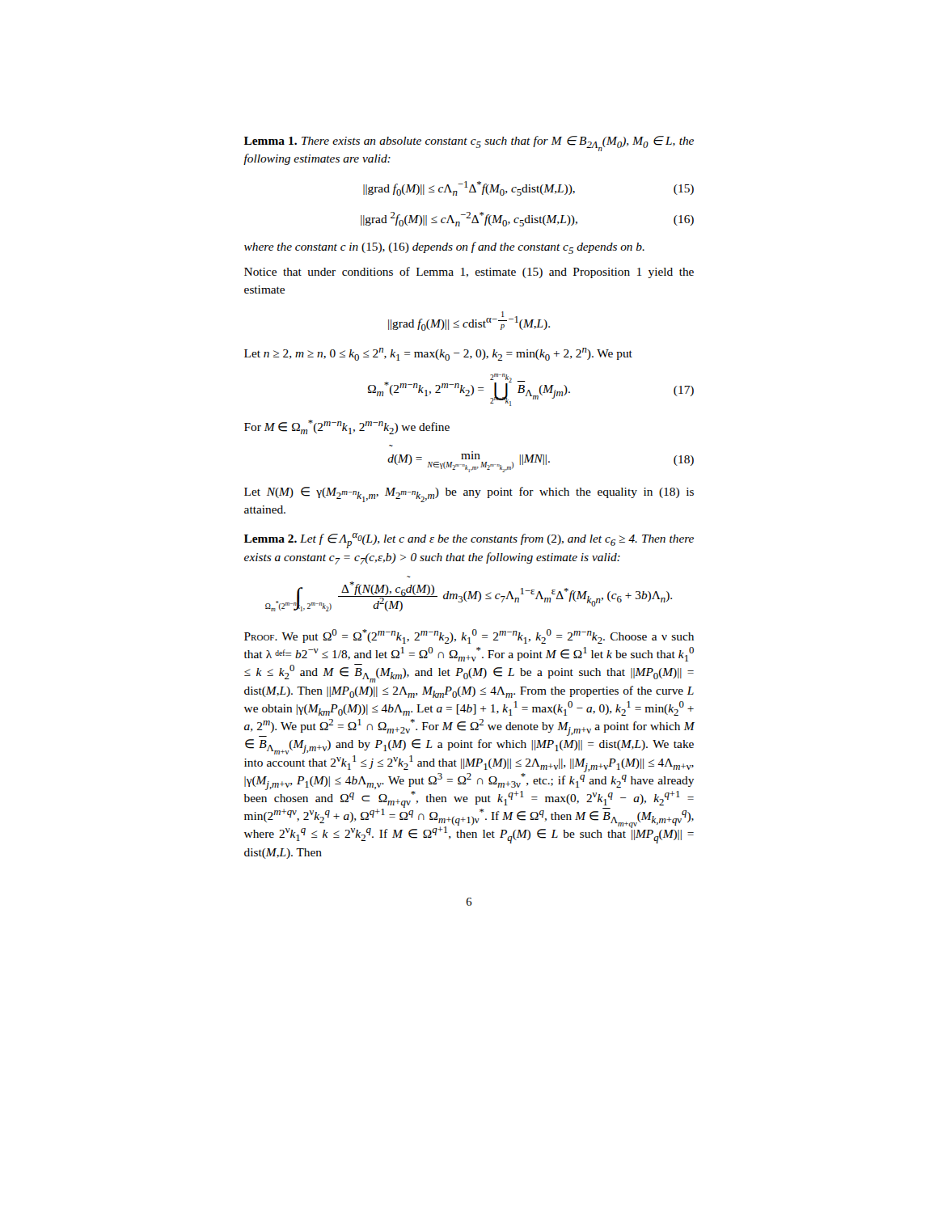Lemma 1. There exists an absolute constant c5 such that for M ∈ B2Λn(M0), M0 ∈ L, the following estimates are valid:
||grad f0(M)|| ≤ c Λn−1Δ*f(M0, c5dist(M,L)), (15)
||grad 2f0(M)|| ≤ c Λn−2Δ*f(M0, c5dist(M,L)), (16)
where the constant c in (15), (16) depends on f and the constant c5 depends on b.
Notice that under conditions of Lemma 1, estimate (15) and Proposition 1 yield the estimate
||grad f0(M)|| ≤ cdistα−1 p−1(M,L).
Let n ≥ 2, m ≥ n, 0 ≤ k0 ≤ 2n, k1 = max(k0 − 2, 0), k2 = min(k0 + 2, 2n). We put
Ωm*(2m−nk1, 2m−nk2) = 2m−nk2 ⋃ 2m−nk1 BΛm(Mjm). (17)
For M ∈ Ωm*(2m−nk1, 2m−nk2) we define
˜ d (M) = min N∈γ(M2m−nk1,m, M2m−nk2,m) ||MN||. (18)
Let N(M) ∈ γ(M2m−nk1,m, M2m−nk2,m) be any point for which the equality in (18) is attained.
Lemma 2. Let f ∈ Λpα0(L), let c and ε be the constants from (2), and let c6 ≥ 4. Then there exists a constant c7 = c7(c,ε,b) > 0 such that the following estimate is valid:
∫ Ωm*(2m−nk1, 2m−nk2) Δ*f(N(M), c6˜d(M)) ˜d2(M) dm3(M) ≤ c7Λn1−εΛmεΔ*f(Mk0n, (c6 + 3b)Λn).
Proof. We put Ω0 = Ω*(2m−nk1, 2m−nk2), k10 = 2m−nk1, k20 = 2m−nk2. Choose a ν such that λ def= b2−ν ≤ 1/8, and let Ω1 = Ω0 ∩ Ωm+ν*. For a point M ∈ Ω1 let k be such that k10 ≤ k ≤ k20 and M ∈ BΛm(Mkm), and let P0(M) ∈ L be a point such that ||MP0(M)|| = dist(M,L). Then ||MP0(M)|| ≤ 2Λm, MkmP0(M) ≤ 4Λm. From the properties of the curve L we obtain |γ(MkmP0(M))| ≤ 4b Λm. Let a = [4b] + 1, k11 = max(k10 − a, 0), k21 = min(k20 + a, 2m). We put Ω2 = Ω1 ∩ Ωm+2ν*. For M ∈ Ω2 we denote by Mj,m+ν a point for which M ∈ BΛm+ν(Mj,m+ν) and by P1(M) ∈ L a point for which ||MP1(M)|| = dist(M,L). We take into account that 2νk11 ≤ j ≤ 2νk21 and that ||MP1(M)|| ≤ 2Λm+ν||, ||Mj,m+νP1(M)|| ≤ 4Λm+ν, |γ(Mj,m+ν, P1(M)| ≤ 4b Λm,ν. We put Ω3 = Ω2 ∩ Ωm+3ν*, etc.; if k1q and k2q have already been chosen and Ωq ⊂ Ωm+qν*, then we put k1q+1 = max(0, 2νk1q − a), k2q+1 = min(2m+qν, 2νk2q + a), Ωq+1 = Ωq ∩ Ωm+(q+1)ν*. If M ∈ Ωq, then M ∈ BΛm+qν(Mk,m+qνq), where 2νk1q ≤ k ≤ 2νk2q. If M ∈ Ωq+1, then let Pq(M) ∈ L be such that ||MPq(M)|| = dist(M,L). Then
6